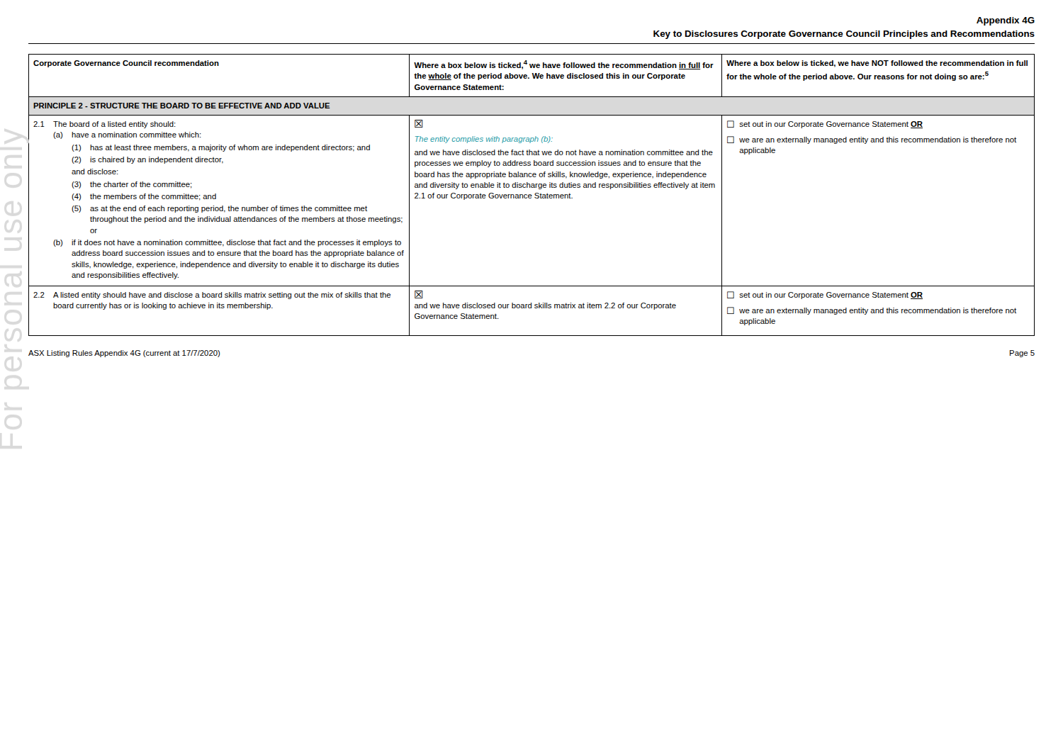For personal use only
Appendix 4G
Key to Disclosures Corporate Governance Council Principles and Recommendations
| Corporate Governance Council recommendation | Where a box below is ticked, 4 we have followed the recommendation in full for the whole of the period above. We have disclosed this in our Corporate Governance Statement: | Where a box below is ticked, we have NOT followed the recommendation in full for the whole of the period above. Our reasons for not doing so are: 5 |
| --- | --- | --- |
| PRINCIPLE 2 - STRUCTURE THE BOARD TO BE EFFECTIVE AND ADD VALUE |
| 2.1 The board of a listed entity should: (a) have a nomination committee which: (1) has at least three members, a majority of whom are independent directors; and (2) is chaired by an independent director, and disclose: (3) the charter of the committee; (4) the members of the committee; and (5) as at the end of each reporting period, the number of times the committee met throughout the period and the individual attendances of the members at those meetings; or (b) if it does not have a nomination committee, disclose that fact and the processes it employs to address board succession issues and to ensure that the board has the appropriate balance of skills, knowledge, experience, independence and diversity to enable it to discharge its duties and responsibilities effectively. | ☒ The entity complies with paragraph (b): and we have disclosed the fact that we do not have a nomination committee and the processes we employ to address board succession issues and to ensure that the board has the appropriate balance of skills, knowledge, experience, independence and diversity to enable it to discharge its duties and responsibilities effectively at item 2.1 of our Corporate Governance Statement. | ☐ set out in our Corporate Governance Statement OR ☐ we are an externally managed entity and this recommendation is therefore not applicable |
| 2.2 A listed entity should have and disclose a board skills matrix setting out the mix of skills that the board currently has or is looking to achieve in its membership. | ☒ and we have disclosed our board skills matrix at item 2.2 of our Corporate Governance Statement. | ☐ set out in our Corporate Governance Statement OR ☐ we are an externally managed entity and this recommendation is therefore not applicable |
ASX Listing Rules Appendix 4G (current at 17/7/2020)
Page 5